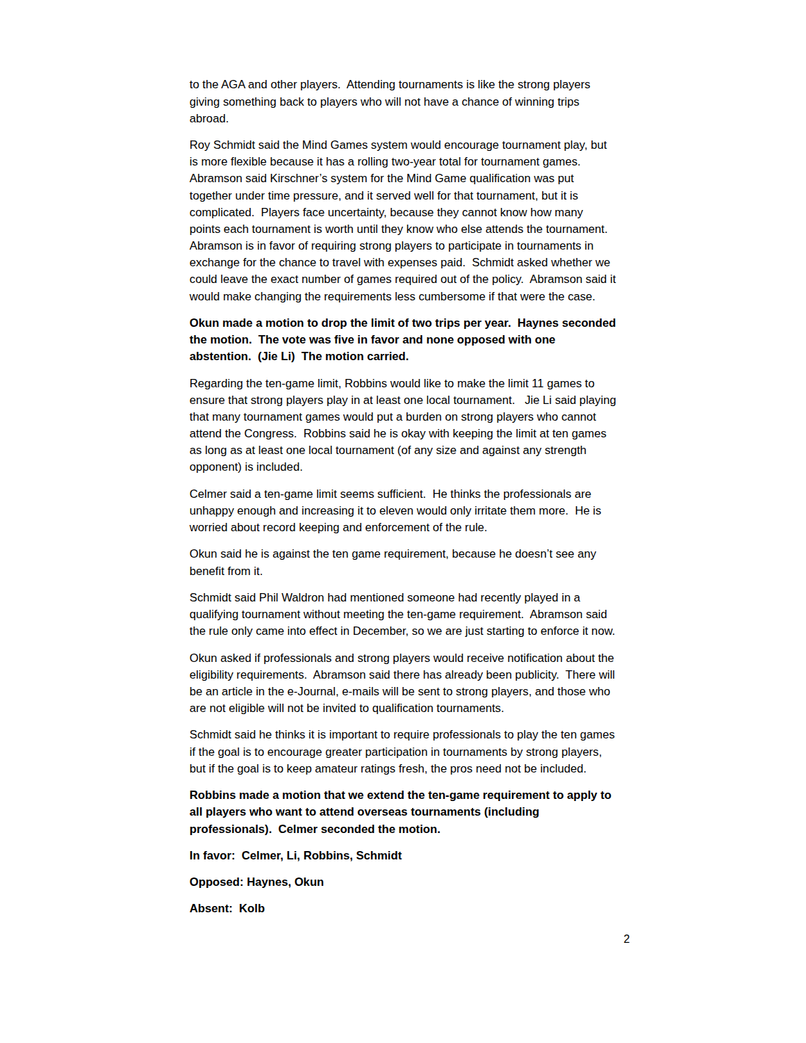to the AGA and other players. Attending tournaments is like the strong players giving something back to players who will not have a chance of winning trips abroad.
Roy Schmidt said the Mind Games system would encourage tournament play, but is more flexible because it has a rolling two-year total for tournament games. Abramson said Kirschner’s system for the Mind Game qualification was put together under time pressure, and it served well for that tournament, but it is complicated. Players face uncertainty, because they cannot know how many points each tournament is worth until they know who else attends the tournament. Abramson is in favor of requiring strong players to participate in tournaments in exchange for the chance to travel with expenses paid. Schmidt asked whether we could leave the exact number of games required out of the policy. Abramson said it would make changing the requirements less cumbersome if that were the case.
Okun made a motion to drop the limit of two trips per year. Haynes seconded the motion. The vote was five in favor and none opposed with one abstention. (Jie Li) The motion carried.
Regarding the ten-game limit, Robbins would like to make the limit 11 games to ensure that strong players play in at least one local tournament. Jie Li said playing that many tournament games would put a burden on strong players who cannot attend the Congress. Robbins said he is okay with keeping the limit at ten games as long as at least one local tournament (of any size and against any strength opponent) is included.
Celmer said a ten-game limit seems sufficient. He thinks the professionals are unhappy enough and increasing it to eleven would only irritate them more. He is worried about record keeping and enforcement of the rule.
Okun said he is against the ten game requirement, because he doesn’t see any benefit from it.
Schmidt said Phil Waldron had mentioned someone had recently played in a qualifying tournament without meeting the ten-game requirement. Abramson said the rule only came into effect in December, so we are just starting to enforce it now.
Okun asked if professionals and strong players would receive notification about the eligibility requirements. Abramson said there has already been publicity. There will be an article in the e-Journal, e-mails will be sent to strong players, and those who are not eligible will not be invited to qualification tournaments.
Schmidt said he thinks it is important to require professionals to play the ten games if the goal is to encourage greater participation in tournaments by strong players, but if the goal is to keep amateur ratings fresh, the pros need not be included.
Robbins made a motion that we extend the ten-game requirement to apply to all players who want to attend overseas tournaments (including professionals). Celmer seconded the motion.
In favor: Celmer, Li, Robbins, Schmidt
Opposed: Haynes, Okun
Absent: Kolb
2